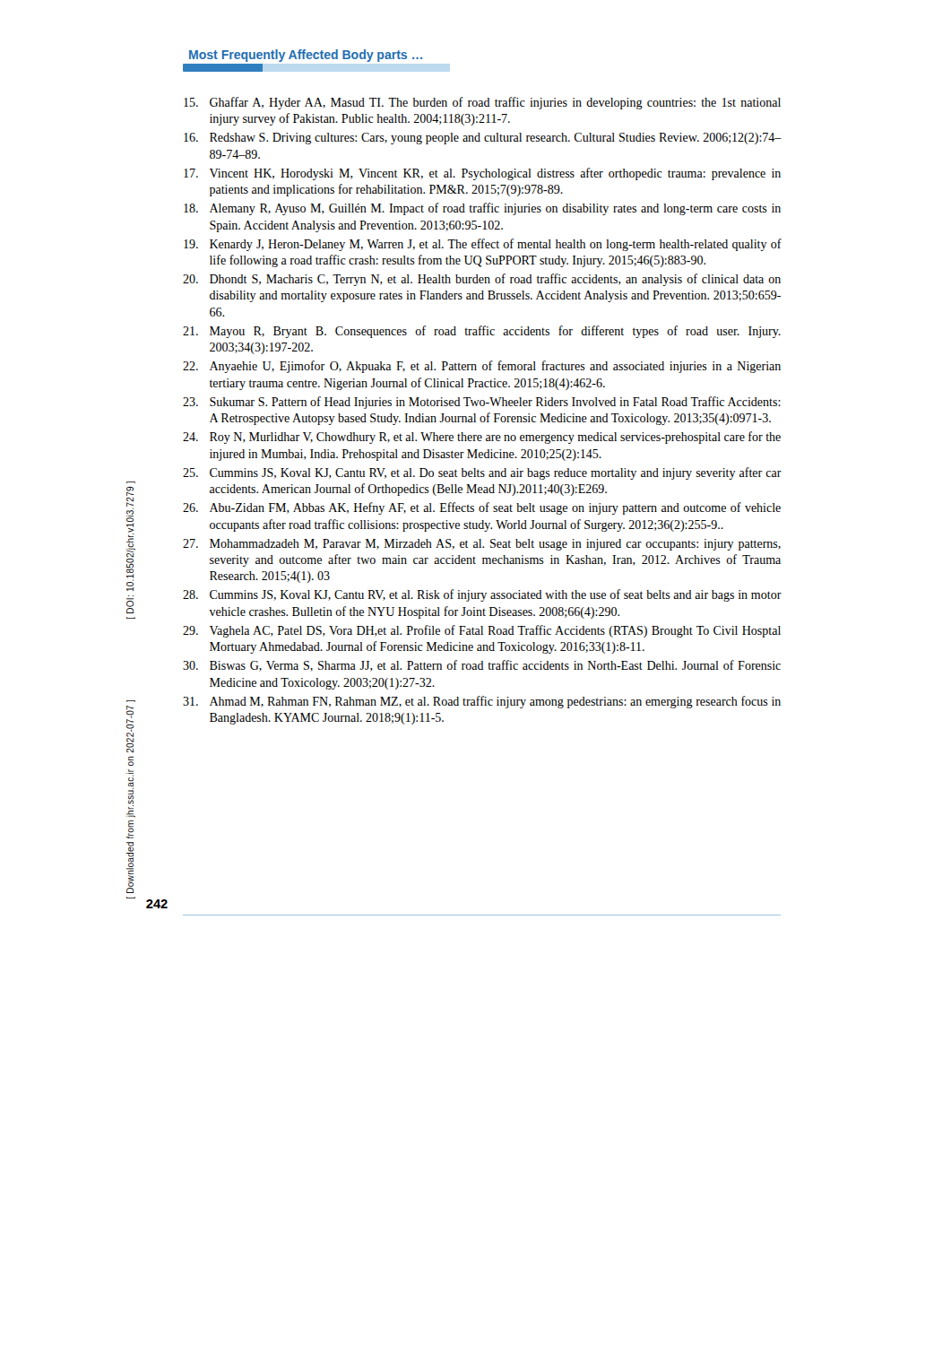Most Frequently Affected Body parts …
15. Ghaffar A, Hyder AA, Masud TI. The burden of road traffic injuries in developing countries: the 1st national injury survey of Pakistan. Public health. 2004;118(3):211-7.
16. Redshaw S. Driving cultures: Cars, young people and cultural research. Cultural Studies Review. 2006;12(2):74–89-74–89.
17. Vincent HK, Horodyski M, Vincent KR, et al. Psychological distress after orthopedic trauma: prevalence in patients and implications for rehabilitation. PM&R. 2015;7(9):978-89.
18. Alemany R, Ayuso M, Guillén M. Impact of road traffic injuries on disability rates and long-term care costs in Spain. Accident Analysis and Prevention. 2013;60:95-102.
19. Kenardy J, Heron-Delaney M, Warren J, et al. The effect of mental health on long-term health-related quality of life following a road traffic crash: results from the UQ SuPPORT study. Injury. 2015;46(5):883-90.
20. Dhondt S, Macharis C, Terryn N, et al. Health burden of road traffic accidents, an analysis of clinical data on disability and mortality exposure rates in Flanders and Brussels. Accident Analysis and Prevention. 2013;50:659-66.
21. Mayou R, Bryant B. Consequences of road traffic accidents for different types of road user. Injury. 2003;34(3):197-202.
22. Anyaehie U, Ejimofor O, Akpuaka F, et al. Pattern of femoral fractures and associated injuries in a Nigerian tertiary trauma centre. Nigerian Journal of Clinical Practice. 2015;18(4):462-6.
23. Sukumar S. Pattern of Head Injuries in Motorised Two-Wheeler Riders Involved in Fatal Road Traffic Accidents: A Retrospective Autopsy based Study. Indian Journal of Forensic Medicine and Toxicology. 2013;35(4):0971-3.
24. Roy N, Murlidhar V, Chowdhury R, et al. Where there are no emergency medical services-prehospital care for the injured in Mumbai, India. Prehospital and Disaster Medicine. 2010;25(2):145.
25. Cummins JS, Koval KJ, Cantu RV, et al. Do seat belts and air bags reduce mortality and injury severity after car accidents. American Journal of Orthopedics (Belle Mead NJ).2011;40(3):E269.
26. Abu-Zidan FM, Abbas AK, Hefny AF, et al. Effects of seat belt usage on injury pattern and outcome of vehicle occupants after road traffic collisions: prospective study. World Journal of Surgery. 2012;36(2):255-9..
27. Mohammadzadeh M, Paravar M, Mirzadeh AS, et al. Seat belt usage in injured car occupants: injury patterns, severity and outcome after two main car accident mechanisms in Kashan, Iran, 2012. Archives of Trauma Research. 2015;4(1). 03
28. Cummins JS, Koval KJ, Cantu RV, et al. Risk of injury associated with the use of seat belts and air bags in motor vehicle crashes. Bulletin of the NYU Hospital for Joint Diseases. 2008;66(4):290.
29. Vaghela AC, Patel DS, Vora DH,et al. Profile of Fatal Road Traffic Accidents (RTAS) Brought To Civil Hosptal Mortuary Ahmedabad. Journal of Forensic Medicine and Toxicology. 2016;33(1):8-11.
30. Biswas G, Verma S, Sharma JJ, et al. Pattern of road traffic accidents in North-East Delhi. Journal of Forensic Medicine and Toxicology. 2003;20(1):27-32.
31. Ahmad M, Rahman FN, Rahman MZ, et al. Road traffic injury among pedestrians: an emerging research focus in Bangladesh. KYAMC Journal. 2018;9(1):11-5.
[ Downloaded from jhr.ssu.ac.ir on 2022-07-07 ] [ DOI: 10.18502/jchr.v10i3.7279 ]
242